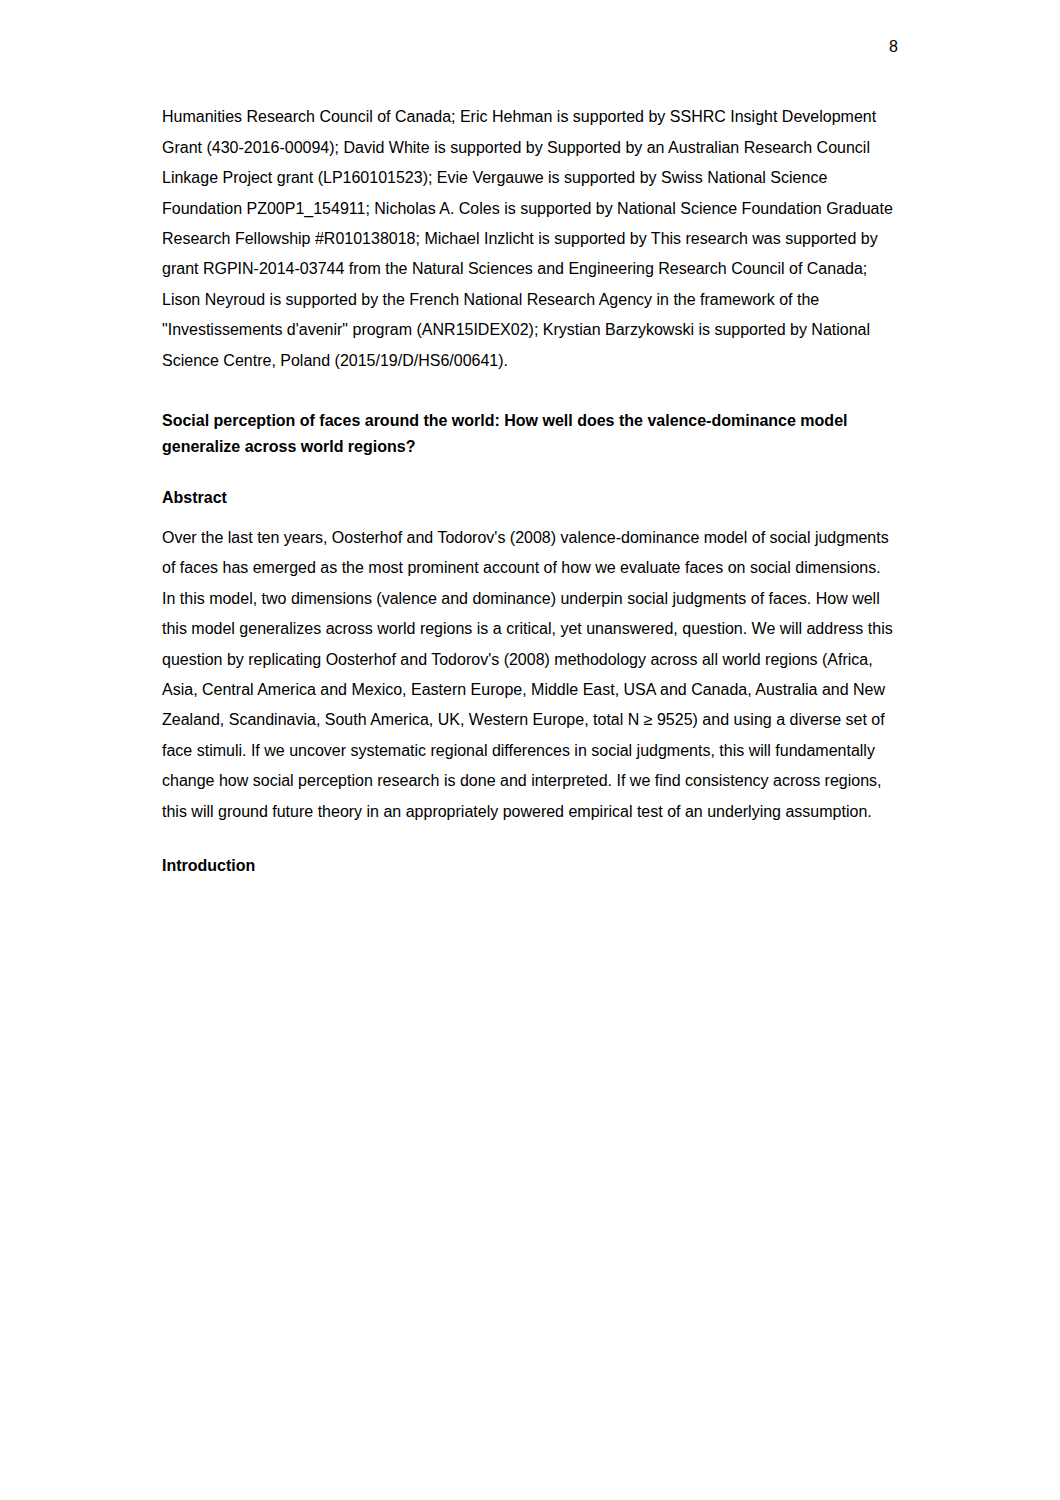8
Humanities Research Council of Canada; Eric Hehman is supported by SSHRC Insight Development Grant (430-2016-00094); David White is supported by Supported by an Australian Research Council Linkage Project grant (LP160101523); Evie Vergauwe is supported by Swiss National Science Foundation PZ00P1_154911; Nicholas A. Coles is supported by National Science Foundation Graduate Research Fellowship #R010138018; Michael Inzlicht is supported by This research was supported by grant RGPIN-2014-03744 from the Natural Sciences and Engineering Research Council of Canada; Lison Neyroud is supported by the French National Research Agency in the framework of the "Investissements d'avenir" program (ANR15IDEX02); Krystian Barzykowski is supported by National Science Centre, Poland (2015/19/D/HS6/00641).
Social perception of faces around the world: How well does the valence-dominance model generalize across world regions?
Abstract
Over the last ten years, Oosterhof and Todorov's (2008) valence-dominance model of social judgments of faces has emerged as the most prominent account of how we evaluate faces on social dimensions. In this model, two dimensions (valence and dominance) underpin social judgments of faces. How well this model generalizes across world regions is a critical, yet unanswered, question. We will address this question by replicating Oosterhof and Todorov's (2008) methodology across all world regions (Africa, Asia, Central America and Mexico, Eastern Europe, Middle East, USA and Canada, Australia and New Zealand, Scandinavia, South America, UK, Western Europe, total N ≥ 9525) and using a diverse set of face stimuli. If we uncover systematic regional differences in social judgments, this will fundamentally change how social perception research is done and interpreted. If we find consistency across regions, this will ground future theory in an appropriately powered empirical test of an underlying assumption.
Introduction